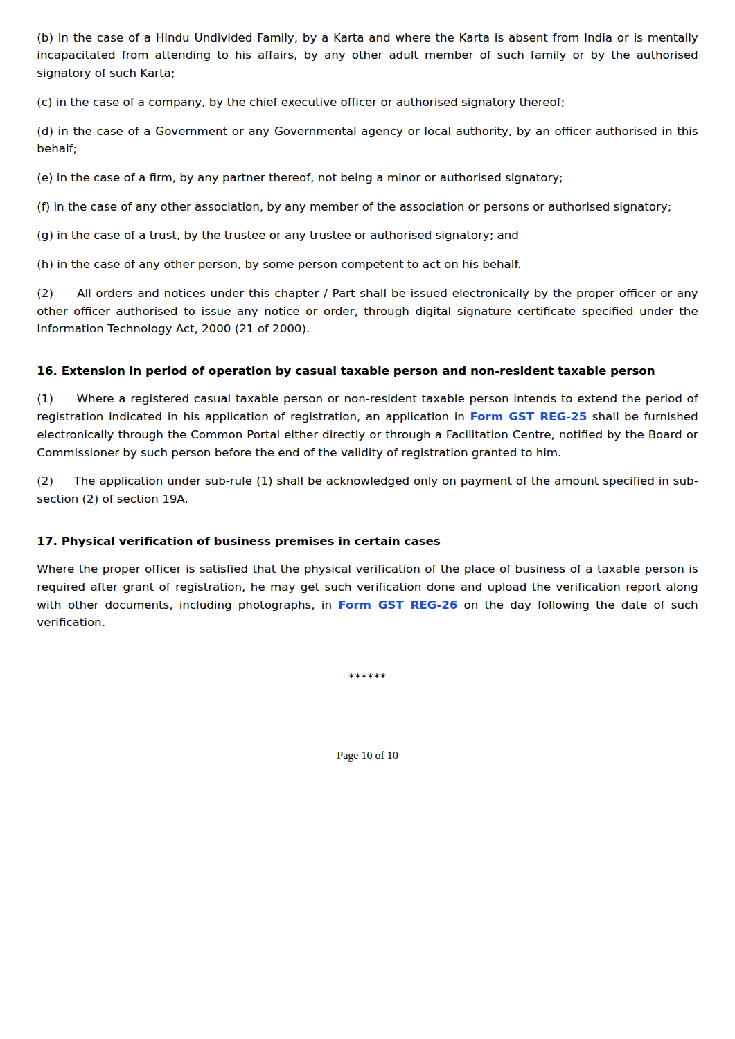(b) in the case of a Hindu Undivided Family, by a Karta and where the Karta is absent from India or is mentally incapacitated from attending to his affairs, by any other adult member of such family or by the authorised signatory of such Karta;
(c) in the case of a company, by the chief executive officer or authorised signatory thereof;
(d) in the case of a Government or any Governmental agency or local authority, by an officer authorised in this behalf;
(e) in the case of a firm, by any partner thereof, not being a minor or authorised signatory;
(f) in the case of any other association, by any member of the association or persons or authorised signatory;
(g) in the case of a trust, by the trustee or any trustee or authorised signatory; and
(h) in the case of any other person, by some person competent to act on his behalf.
(2) All orders and notices under this chapter / Part shall be issued electronically by the proper officer or any other officer authorised to issue any notice or order, through digital signature certificate specified under the Information Technology Act, 2000 (21 of 2000).
16. Extension in period of operation by casual taxable person and non-resident taxable person
(1) Where a registered casual taxable person or non-resident taxable person intends to extend the period of registration indicated in his application of registration, an application in Form GST REG-25 shall be furnished electronically through the Common Portal either directly or through a Facilitation Centre, notified by the Board or Commissioner by such person before the end of the validity of registration granted to him.
(2) The application under sub-rule (1) shall be acknowledged only on payment of the amount specified in sub-section (2) of section 19A.
17. Physical verification of business premises in certain cases
Where the proper officer is satisfied that the physical verification of the place of business of a taxable person is required after grant of registration, he may get such verification done and upload the verification report along with other documents, including photographs, in Form GST REG-26 on the day following the date of such verification.
******
Page 10 of 10